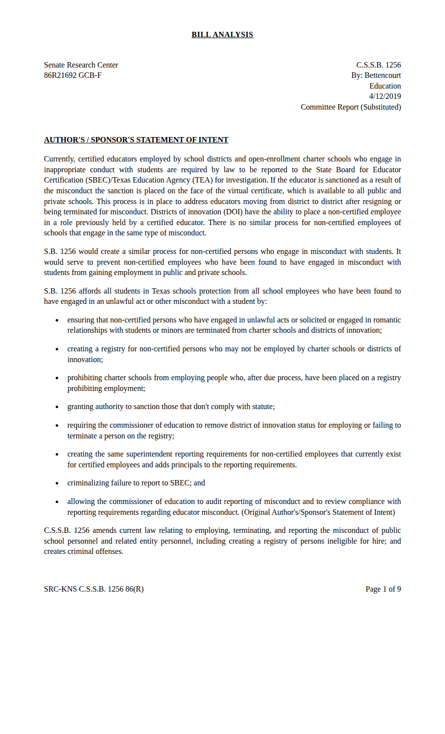BILL ANALYSIS
Senate Research Center
86R21692 GCB-F
C.S.S.B. 1256
By: Bettencourt
Education
4/12/2019
Committee Report (Substituted)
AUTHOR'S / SPONSOR'S STATEMENT OF INTENT
Currently, certified educators employed by school districts and open-enrollment charter schools who engage in inappropriate conduct with students are required by law to be reported to the State Board for Educator Certification (SBEC)/Texas Education Agency (TEA) for investigation. If the educator is sanctioned as a result of the misconduct the sanction is placed on the face of the virtual certificate, which is available to all public and private schools. This process is in place to address educators moving from district to district after resigning or being terminated for misconduct. Districts of innovation (DOI) have the ability to place a non-certified employee in a role previously held by a certified educator. There is no similar process for non-certified employees of schools that engage in the same type of misconduct.
S.B. 1256 would create a similar process for non-certified persons who engage in misconduct with students. It would serve to prevent non-certified employees who have been found to have engaged in misconduct with students from gaining employment in public and private schools.
S.B. 1256 affords all students in Texas schools protection from all school employees who have been found to have engaged in an unlawful act or other misconduct with a student by:
ensuring that non-certified persons who have engaged in unlawful acts or solicited or engaged in romantic relationships with students or minors are terminated from charter schools and districts of innovation;
creating a registry for non-certified persons who may not be employed by charter schools or districts of innovation;
prohibiting charter schools from employing people who, after due process, have been placed on a registry prohibiting employment;
granting authority to sanction those that don't comply with statute;
requiring the commissioner of education to remove district of innovation status for employing or failing to terminate a person on the registry;
creating the same superintendent reporting requirements for non-certified employees that currently exist for certified employees and adds principals to the reporting requirements.
criminalizing failure to report to SBEC; and
allowing the commissioner of education to audit reporting of misconduct and to review compliance with reporting requirements regarding educator misconduct. (Original Author's/Sponsor's Statement of Intent)
C.S.S.B. 1256 amends current law relating to employing, terminating, and reporting the misconduct of public school personnel and related entity personnel, including creating a registry of persons ineligible for hire; and creates criminal offenses.
SRC-KNS C.S.S.B. 1256 86(R)
Page 1 of 9